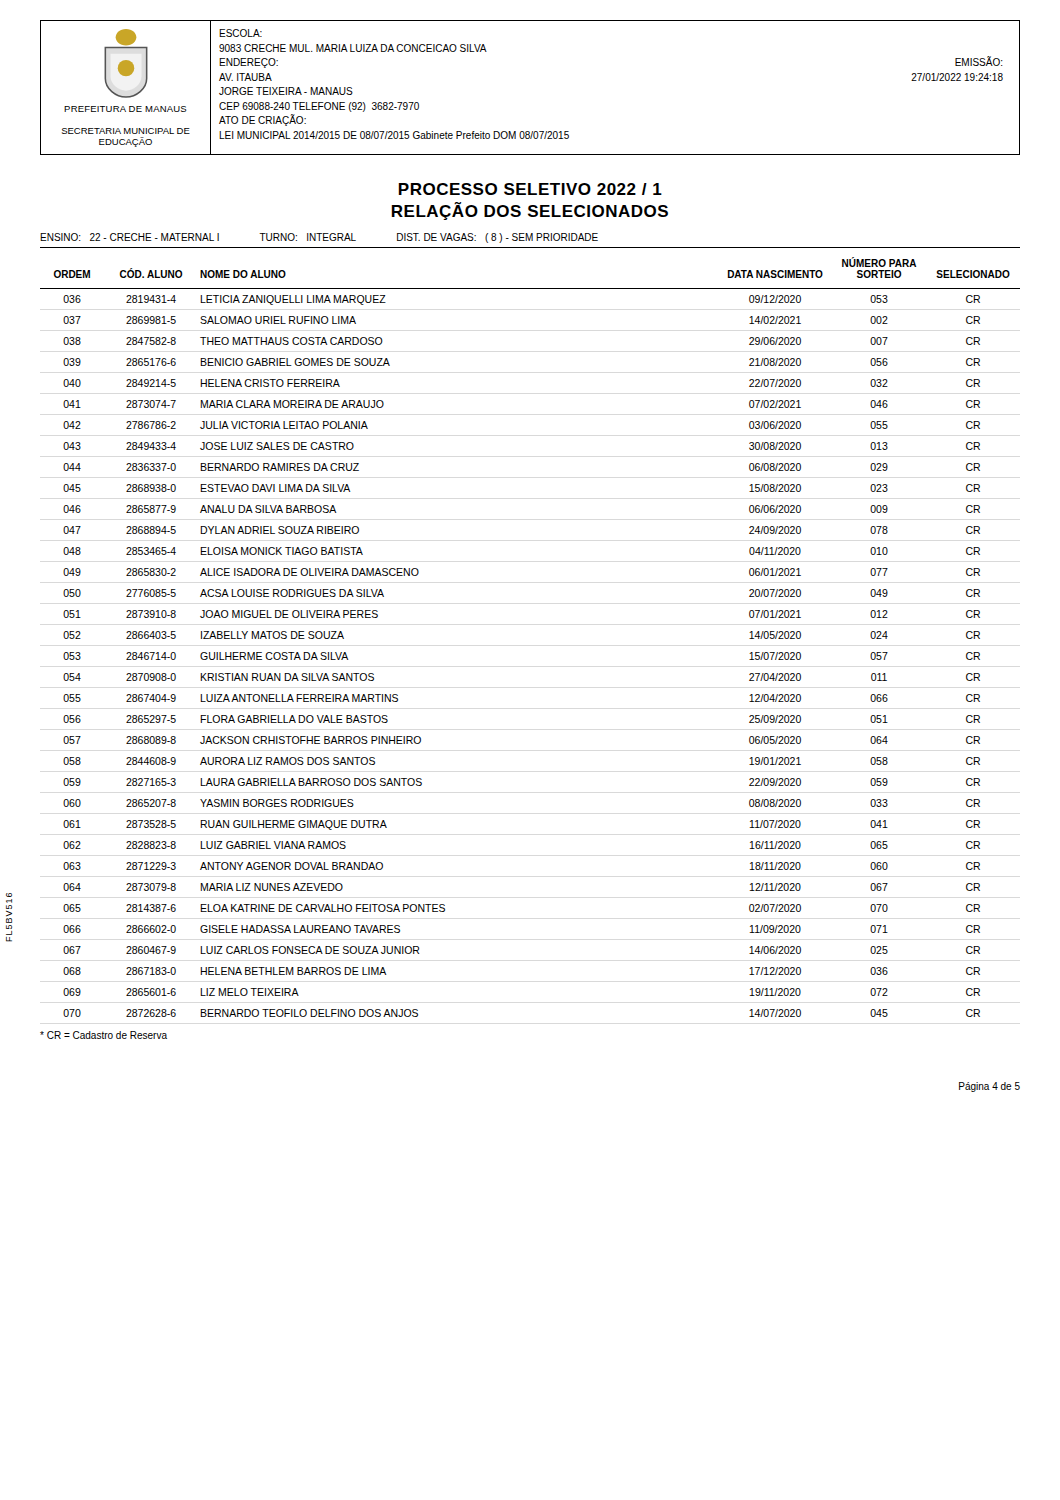FL5BV516
PREFEITURA DE MANAUS
SECRETARIA MUNICIPAL DE EDUCAÇÃO
ESCOLA:
9083 CRECHE MUL. MARIA LUIZA DA CONCEICAO SILVA
ENDEREÇO: EMISSÃO:
AV. ITAUBA27/01/2022 19:24:18
JORGE TEIXEIRA - MANAUS
CEP 69088-240 TELEFONE (92) 3682-7970
ATO DE CRIAÇÃO:
LEI MUNICIPAL 2014/2015 DE 08/07/2015 Gabinete Prefeito DOM 08/07/2015
PROCESSO SELETIVO 2022 / 1
RELAÇÃO DOS SELECIONADOS
ENSINO: 22 - CRECHE - MATERNAL I
TURNO: INTEGRAL
DIST. DE VAGAS: ( 8 ) - SEM PRIORIDADE
| ORDEM | CÓD. ALUNO | NOME DO ALUNO | DATA NASCIMENTO | NÚMERO PARA SORTEIO | SELECIONADO |
| --- | --- | --- | --- | --- | --- |
| 036 | 2819431-4 | LETICIA ZANIQUELLI LIMA MARQUEZ | 09/12/2020 | 053 | CR |
| 037 | 2869981-5 | SALOMAO URIEL RUFINO LIMA | 14/02/2021 | 002 | CR |
| 038 | 2847582-8 | THEO MATTHAUS COSTA CARDOSO | 29/06/2020 | 007 | CR |
| 039 | 2865176-6 | BENICIO GABRIEL GOMES DE SOUZA | 21/08/2020 | 056 | CR |
| 040 | 2849214-5 | HELENA CRISTO FERREIRA | 22/07/2020 | 032 | CR |
| 041 | 2873074-7 | MARIA CLARA MOREIRA DE ARAUJO | 07/02/2021 | 046 | CR |
| 042 | 2786786-2 | JULIA VICTORIA LEITAO POLANIA | 03/06/2020 | 055 | CR |
| 043 | 2849433-4 | JOSE LUIZ SALES DE CASTRO | 30/08/2020 | 013 | CR |
| 044 | 2836337-0 | BERNARDO RAMIRES DA CRUZ | 06/08/2020 | 029 | CR |
| 045 | 2868938-0 | ESTEVAO DAVI LIMA DA SILVA | 15/08/2020 | 023 | CR |
| 046 | 2865877-9 | ANALU DA SILVA BARBOSA | 06/06/2020 | 009 | CR |
| 047 | 2868894-5 | DYLAN ADRIEL SOUZA RIBEIRO | 24/09/2020 | 078 | CR |
| 048 | 2853465-4 | ELOISA MONICK TIAGO BATISTA | 04/11/2020 | 010 | CR |
| 049 | 2865830-2 | ALICE ISADORA DE OLIVEIRA DAMASCENO | 06/01/2021 | 077 | CR |
| 050 | 2776085-5 | ACSA LOUISE RODRIGUES DA SILVA | 20/07/2020 | 049 | CR |
| 051 | 2873910-8 | JOAO MIGUEL DE OLIVEIRA PERES | 07/01/2021 | 012 | CR |
| 052 | 2866403-5 | IZABELLY MATOS DE SOUZA | 14/05/2020 | 024 | CR |
| 053 | 2846714-0 | GUILHERME COSTA DA SILVA | 15/07/2020 | 057 | CR |
| 054 | 2870908-0 | KRISTIAN RUAN DA SILVA SANTOS | 27/04/2020 | 011 | CR |
| 055 | 2867404-9 | LUIZA ANTONELLA FERREIRA MARTINS | 12/04/2020 | 066 | CR |
| 056 | 2865297-5 | FLORA GABRIELLA DO VALE BASTOS | 25/09/2020 | 051 | CR |
| 057 | 2868089-8 | JACKSON CRHISTOFHE BARROS PINHEIRO | 06/05/2020 | 064 | CR |
| 058 | 2844608-9 | AURORA LIZ RAMOS DOS SANTOS | 19/01/2021 | 058 | CR |
| 059 | 2827165-3 | LAURA GABRIELLA BARROSO DOS SANTOS | 22/09/2020 | 059 | CR |
| 060 | 2865207-8 | YASMIN BORGES RODRIGUES | 08/08/2020 | 033 | CR |
| 061 | 2873528-5 | RUAN GUILHERME GIMAQUE DUTRA | 11/07/2020 | 041 | CR |
| 062 | 2828823-8 | LUIZ GABRIEL VIANA RAMOS | 16/11/2020 | 065 | CR |
| 063 | 2871229-3 | ANTONY AGENOR DOVAL BRANDAO | 18/11/2020 | 060 | CR |
| 064 | 2873079-8 | MARIA LIZ NUNES AZEVEDO | 12/11/2020 | 067 | CR |
| 065 | 2814387-6 | ELOA KATRINE DE CARVALHO FEITOSA PONTES | 02/07/2020 | 070 | CR |
| 066 | 2866602-0 | GISELE HADASSA LAUREANO TAVARES | 11/09/2020 | 071 | CR |
| 067 | 2860467-9 | LUIZ CARLOS FONSECA DE SOUZA JUNIOR | 14/06/2020 | 025 | CR |
| 068 | 2867183-0 | HELENA BETHLEM BARROS DE LIMA | 17/12/2020 | 036 | CR |
| 069 | 2865601-6 | LIZ MELO TEIXEIRA | 19/11/2020 | 072 | CR |
| 070 | 2872628-6 | BERNARDO TEOFILO DELFINO DOS ANJOS | 14/07/2020 | 045 | CR |
* CR = Cadastro de Reserva
Página 4 de 5